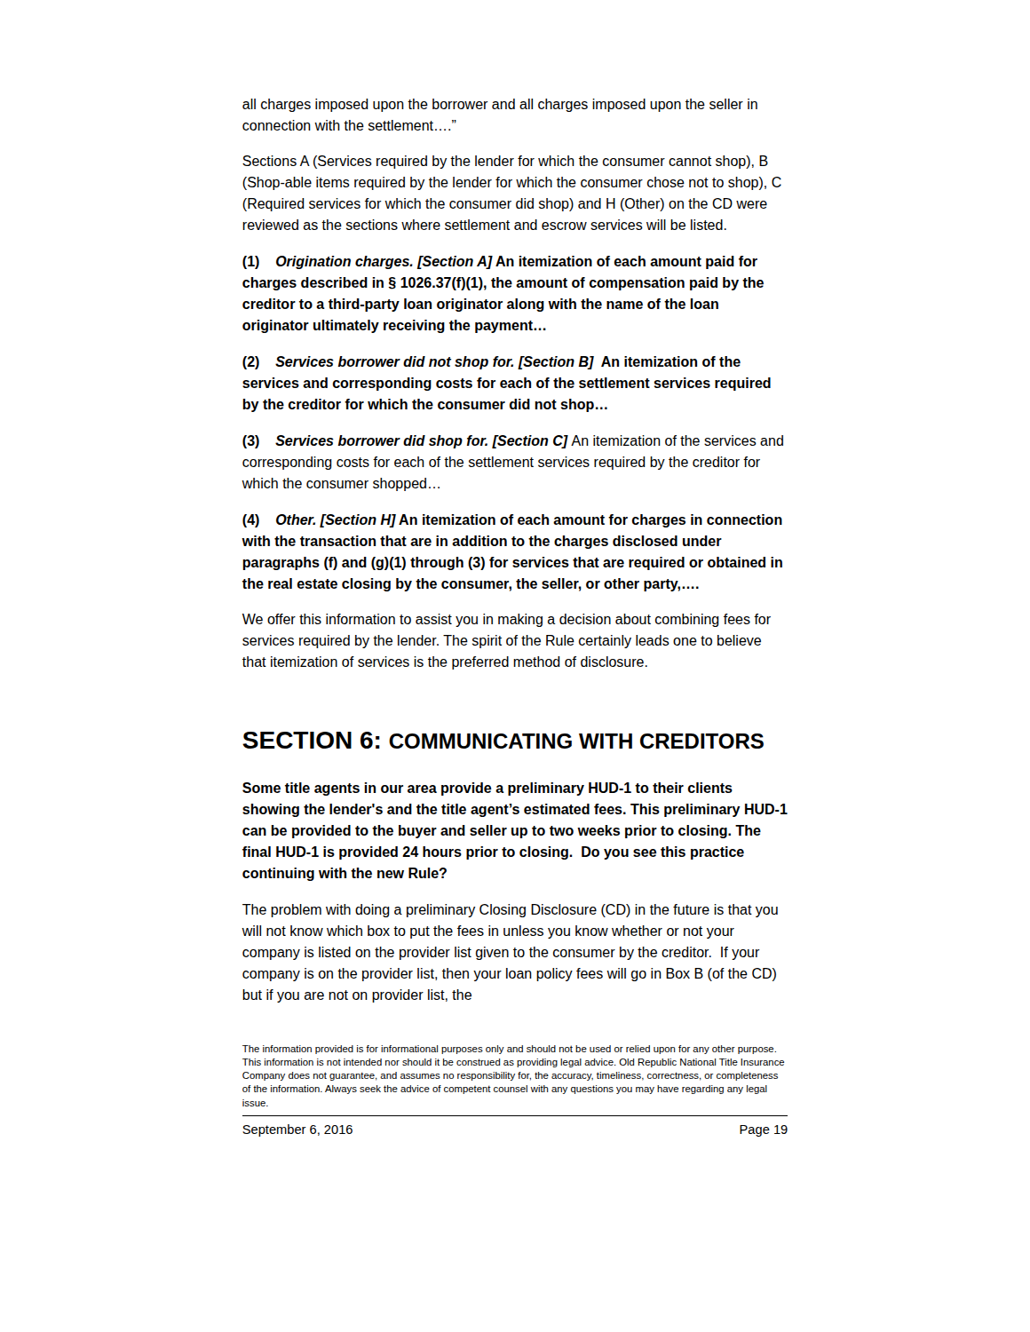all charges imposed upon the borrower and all charges imposed upon the seller in connection with the settlement….”
Sections A (Services required by the lender for which the consumer cannot shop), B (Shop-able items required by the lender for which the consumer chose not to shop), C (Required services for which the consumer did shop) and H (Other) on the CD were reviewed as the sections where settlement and escrow services will be listed.
(1) Origination charges. [Section A] An itemization of each amount paid for charges described in § 1026.37(f)(1), the amount of compensation paid by the creditor to a third-party loan originator along with the name of the loan originator ultimately receiving the payment…
(2) Services borrower did not shop for. [Section B] An itemization of the services and corresponding costs for each of the settlement services required by the creditor for which the consumer did not shop…
(3) Services borrower did shop for. [Section C] An itemization of the services and corresponding costs for each of the settlement services required by the creditor for which the consumer shopped…
(4) Other. [Section H] An itemization of each amount for charges in connection with the transaction that are in addition to the charges disclosed under paragraphs (f) and (g)(1) through (3) for services that are required or obtained in the real estate closing by the consumer, the seller, or other party,….
We offer this information to assist you in making a decision about combining fees for services required by the lender. The spirit of the Rule certainly leads one to believe that itemization of services is the preferred method of disclosure.
SECTION 6: COMMUNICATING WITH CREDITORS
Some title agents in our area provide a preliminary HUD-1 to their clients showing the lender's and the title agent’s estimated fees. This preliminary HUD-1 can be provided to the buyer and seller up to two weeks prior to closing. The final HUD-1 is provided 24 hours prior to closing. Do you see this practice continuing with the new Rule?
The problem with doing a preliminary Closing Disclosure (CD) in the future is that you will not know which box to put the fees in unless you know whether or not your company is listed on the provider list given to the consumer by the creditor. If your company is on the provider list, then your loan policy fees will go in Box B (of the CD) but if you are not on provider list, the
The information provided is for informational purposes only and should not be used or relied upon for any other purpose. This information is not intended nor should it be construed as providing legal advice. Old Republic National Title Insurance Company does not guarantee, and assumes no responsibility for, the accuracy, timeliness, correctness, or completeness of the information. Always seek the advice of competent counsel with any questions you may have regarding any legal issue.
September 6, 2016 Page 19